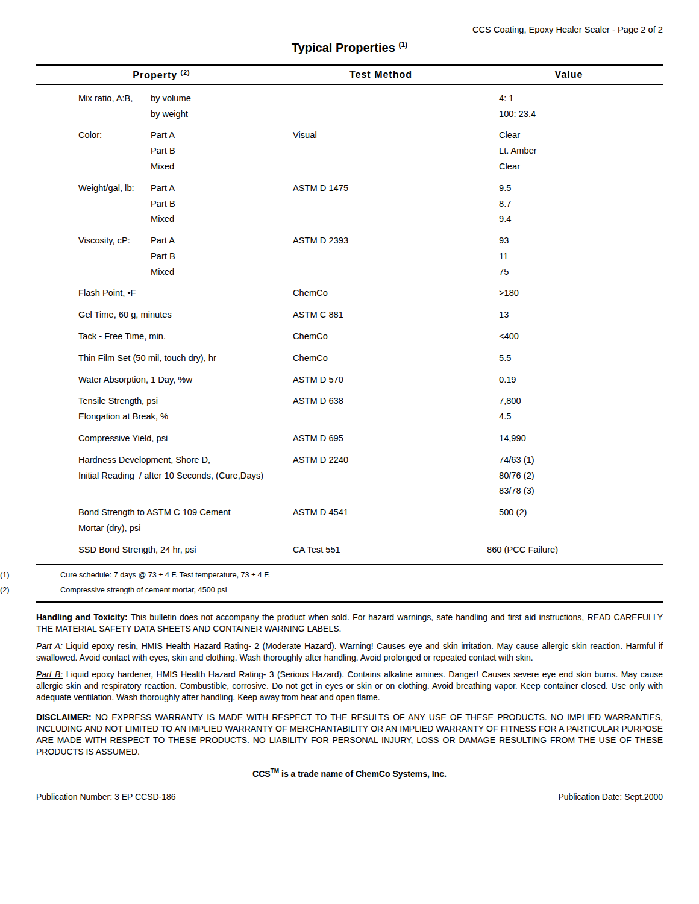CCS Coating, Epoxy Healer Sealer - Page 2 of 2
Typical Properties (1)
| Property (2) | Test Method | Value |
| --- | --- | --- |
| Mix ratio, A:B, by volume | | 4: 1 |
| by weight | | 100: 23.4 |
| Color: Part A | Visual | Clear |
| Part B | | Lt. Amber |
| Mixed | | Clear |
| Weight/gal, lb: Part A | ASTM D 1475 | 9.5 |
| Part B | | 8.7 |
| Mixed | | 9.4 |
| Viscosity, cP: Part A | ASTM D 2393 | 93 |
| Part B | | 11 |
| Mixed | | 75 |
| Flash Point, •F | ChemCo | >180 |
| Gel Time, 60 g, minutes | ASTM C 881 | 13 |
| Tack - Free Time, min. | ChemCo | <400 |
| Thin Film Set (50 mil, touch dry), hr | ChemCo | 5.5 |
| Water Absorption, 1 Day, %w | ASTM D 570 | 0.19 |
| Tensile Strength, psi | ASTM D 638 | 7,800 |
| Elongation at Break, % | | 4.5 |
| Compressive Yield, psi | ASTM D 695 | 14,990 |
| Hardness Development, Shore D, | ASTM D 2240 | 74/63 (1) |
| Initial Reading / after 10 Seconds, (Cure,Days) | | 80/76 (2) |
| | | 83/78 (3) |
| Bond Strength to ASTM C 109 Cement | ASTM D 4541 | 500 (2) |
| Mortar (dry), psi | | |
| SSD Bond Strength, 24 hr, psi | CA Test 551 | 860 (PCC Failure) |
(1) Cure schedule: 7 days @ 73 ± 4 F. Test temperature, 73 ± 4 F.
(2) Compressive strength of cement mortar, 4500 psi
Handling and Toxicity: This bulletin does not accompany the product when sold. For hazard warnings, safe handling and first aid instructions, READ CAREFULLY THE MATERIAL SAFETY DATA SHEETS AND CONTAINER WARNING LABELS.
Part A: Liquid epoxy resin, HMIS Health Hazard Rating- 2 (Moderate Hazard). Warning! Causes eye and skin irritation. May cause allergic skin reaction. Harmful if swallowed. Avoid contact with eyes, skin and clothing. Wash thoroughly after handling. Avoid prolonged or repeated contact with skin.
Part B: Liquid epoxy hardener, HMIS Health Hazard Rating- 3 (Serious Hazard). Contains alkaline amines. Danger! Causes severe eye end skin burns. May cause allergic skin and respiratory reaction. Combustible, corrosive. Do not get in eyes or skin or on clothing. Avoid breathing vapor. Keep container closed. Use only with adequate ventilation. Wash thoroughly after handling. Keep away from heat and open flame.
DISCLAIMER: NO EXPRESS WARRANTY IS MADE WITH RESPECT TO THE RESULTS OF ANY USE OF THESE PRODUCTS. NO IMPLIED WARRANTIES, INCLUDING AND NOT LIMITED TO AN IMPLIED WARRANTY OF MERCHANTABILITY OR AN IMPLIED WARRANTY OF FITNESS FOR A PARTICULAR PURPOSE ARE MADE WITH RESPECT TO THESE PRODUCTS. NO LIABILITY FOR PERSONAL INJURY, LOSS OR DAMAGE RESULTING FROM THE USE OF THESE PRODUCTS IS ASSUMED.
CCSTM is a trade name of ChemCo Systems, Inc.
Publication Number: 3 EP CCSD-186 Publication Date: Sept.2000